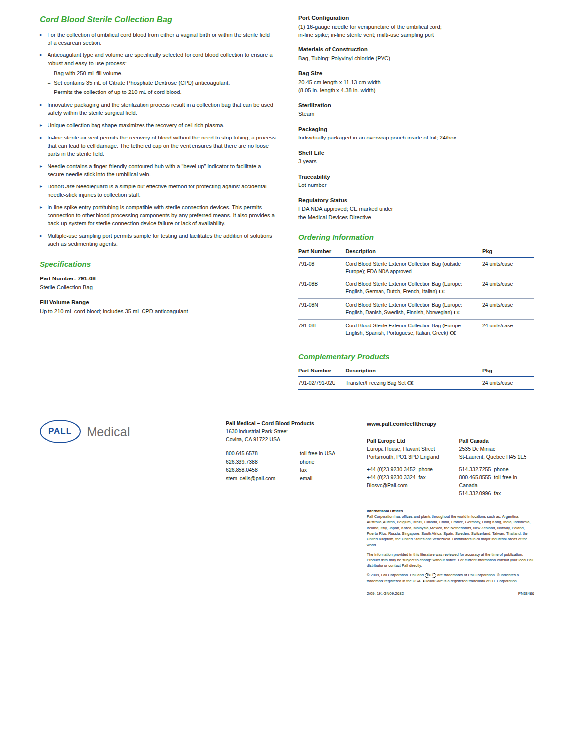Cord Blood Sterile Collection Bag
For the collection of umbilical cord blood from either a vaginal birth or within the sterile field of a cesarean section.
Anticoagulant type and volume are specifically selected for cord blood collection to ensure a robust and easy-to-use process:
Bag with 250 mL fill volume.
Set contains 35 mL of Citrate Phosphate Dextrose (CPD) anticoagulant.
Permits the collection of up to 210 mL of cord blood.
Innovative packaging and the sterilization process result in a collection bag that can be used safely within the sterile surgical field.
Unique collection bag shape maximizes the recovery of cell-rich plasma.
In-line sterile air vent permits the recovery of blood without the need to strip tubing, a process that can lead to cell damage. The tethered cap on the vent ensures that there are no loose parts in the sterile field.
Needle contains a finger-friendly contoured hub with a “bevel up” indicator to facilitate a secure needle stick into the umbilical vein.
DonorCare Needleguard is a simple but effective method for protecting against accidental needle-stick injuries to collection staff.
In-line spike entry port/tubing is compatible with sterile connection devices. This permits connection to other blood processing components by any preferred means. It also provides a back-up system for sterile connection device failure or lack of availability.
Multiple-use sampling port permits sample for testing and facilitates the addition of solutions such as sedimenting agents.
Specifications
Part Number: 791-08
Sterile Collection Bag
Fill Volume Range
Up to 210 mL cord blood; includes 35 mL CPD anticoagulant
Port Configuration
(1) 16-gauge needle for venipuncture of the umbilical cord;
in-line spike; in-line sterile vent; multi-use sampling port
Materials of Construction
Bag, Tubing: Polyvinyl chloride (PVC)
Bag Size
20.45 cm length x 11.13 cm width
(8.05 in. length x 4.38 in. width)
Sterilization
Steam
Packaging
Individually packaged in an overwrap pouch inside of foil; 24/box
Shelf Life
3 years
Traceability
Lot number
Regulatory Status
FDA NDA approved; CE marked under
the Medical Devices Directive
Ordering Information
| Part Number | Description | Pkg |
| --- | --- | --- |
| 791-08 | Cord Blood Sterile Exterior Collection Bag (outside Europe); FDA NDA approved | 24 units/case |
| 791-08B | Cord Blood Sterile Exterior Collection Bag (Europe: English, German, Dutch, French, Italian) C€ | 24 units/case |
| 791-08N | Cord Blood Sterile Exterior Collection Bag (Europe: English, Danish, Swedish, Finnish, Norwegian) C€ | 24 units/case |
| 791-08L | Cord Blood Sterile Exterior Collection Bag (Europe: English, Spanish, Portuguese, Italian, Greek) C€ | 24 units/case |
Complementary Products
| Part Number | Description | Pkg |
| --- | --- | --- |
| 791-02/791-02U | Transfer/Freezing Bag Set C€ | 24 units/case |
PALL Medical
Pall Medical – Cord Blood Products
1630 Industrial Park Street
Covina, CA 91722 USA
800.645.6578
toll-free in USA
626.339.7388
phone
626.858.0458
fax
stem_cells@pall.com
email
www.pall.com/celltherapy
Pall Europe Ltd
Europa House, Havant Street
Portsmouth, PO1 3PD England
+44 (0)23 9230 3452 phone
+44 (0)23 9230 3324 fax
Biosvc@Pall.com
Pall Canada
2535 De Miniac
St-Laurent, Quebec H45 1E5
514.332.7255 phone
800.465.8555 toll-free in Canada
514.332.0996 fax
International Offices
Pall Corporation has offices and plants throughout the world in locations such as: Argentina, Australia, Austria, Belgium, Brazil, Canada, China, France, Germany, Hong Kong, India, Indonesia, Ireland, Italy, Japan, Korea, Malaysia, Mexico, the Netherlands, New Zealand, Norway, Poland, Puerto Rico, Russia, Singapore, South Africa, Spain, Sweden, Switzerland, Taiwan, Thailand, the United Kingdom, the United States and Venezuela. Distributors in all major industrial areas of the world.
The information provided in this literature was reviewed for accuracy at the time of publication. Product data may be subject to change without notice. For current information consult your local Pall distributor or contact Pall directly.
© 2009, Pall Corporation. Pall and PALL are trademarks of Pall Corporation. ® indicates a trademark registered in the USA. ♦DonorCare is a registered trademark of ITL Corporation.
2/09, 1K, GN09.2682 PN33486